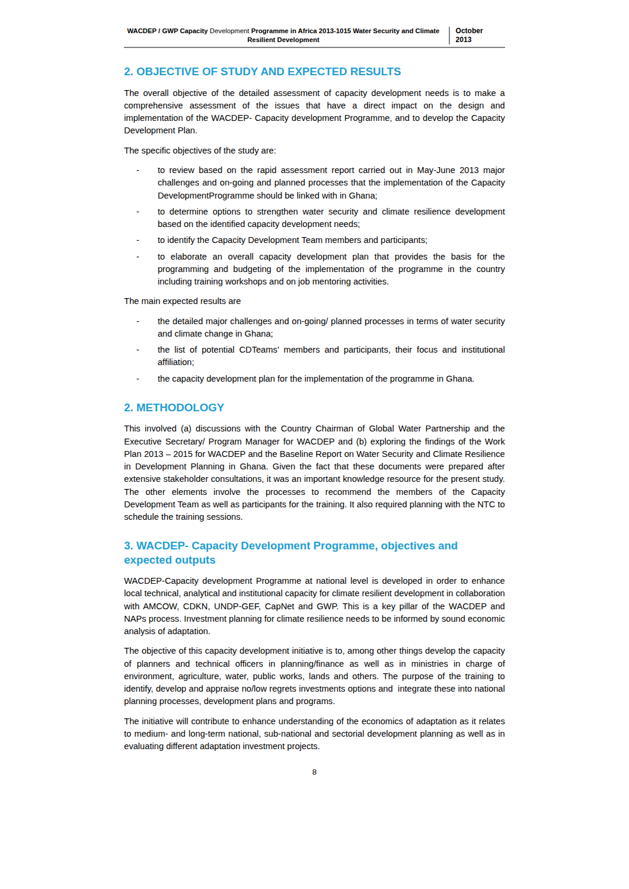WACDEP / GWP Capacity Development Programme in Africa 2013-1015 Water Security and Climate Resilient Development
October
2013
2. OBJECTIVE OF STUDY AND EXPECTED RESULTS
The overall objective of the detailed assessment of capacity development needs is to make a comprehensive assessment of the issues that have a direct impact on the design and implementation of the WACDEP- Capacity development Programme, and to develop the Capacity Development Plan.
The specific objectives of the study are:
to review based on the rapid assessment report carried out in May-June 2013 major challenges and on-going and planned processes that the implementation of the Capacity DevelopmentProgramme should be linked with in Ghana;
to determine options to strengthen water security and climate resilience development based on the identified capacity development needs;
to identify the Capacity Development Team members and participants;
to elaborate an overall capacity development plan that provides the basis for the programming and budgeting of the implementation of the programme in the country including training workshops and on job mentoring activities.
The main expected results are
the detailed major challenges and on-going/ planned processes in terms of water security and climate change in Ghana;
the list of potential CDTeams’ members and participants, their focus and institutional affiliation;
the capacity development plan for the implementation of the programme in Ghana.
2. METHODOLOGY
This involved (a) discussions with the Country Chairman of Global Water Partnership and the Executive Secretary/ Program Manager for WACDEP and (b) exploring the findings of the Work Plan 2013 – 2015 for WACDEP and the Baseline Report on Water Security and Climate Resilience in Development Planning in Ghana. Given the fact that these documents were prepared after extensive stakeholder consultations, it was an important knowledge resource for the present study. The other elements involve the processes to recommend the members of the Capacity Development Team as well as participants for the training. It also required planning with the NTC to schedule the training sessions.
3. WACDEP- Capacity Development Programme, objectives and expected outputs
WACDEP-Capacity development Programme at national level is developed in order to enhance local technical, analytical and institutional capacity for climate resilient development in collaboration with AMCOW, CDKN, UNDP-GEF, CapNet and GWP. This is a key pillar of the WACDEP and NAPs process. Investment planning for climate resilience needs to be informed by sound economic analysis of adaptation.
The objective of this capacity development initiative is to, among other things develop the capacity of planners and technical officers in planning/finance as well as in ministries in charge of environment, agriculture, water, public works, lands and others. The purpose of the training to identify, develop and appraise no/low regrets investments options and integrate these into national planning processes, development plans and programs.
The initiative will contribute to enhance understanding of the economics of adaptation as it relates to medium- and long-term national, sub-national and sectorial development planning as well as in evaluating different adaptation investment projects.
8